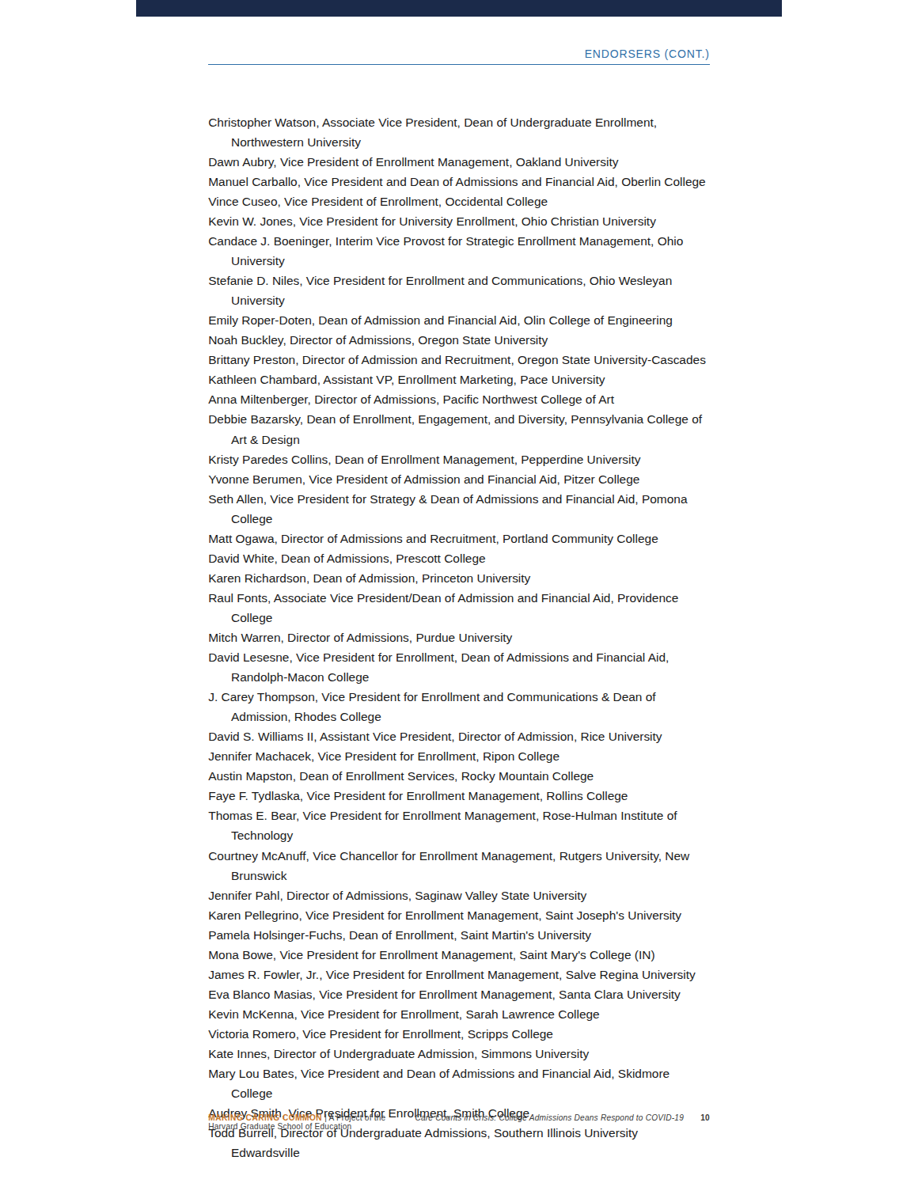ENDORSERS (CONT.)
Christopher Watson, Associate Vice President, Dean of Undergraduate Enrollment, Northwestern University
Dawn Aubry, Vice President of Enrollment Management, Oakland University
Manuel Carballo, Vice President and Dean of Admissions and Financial Aid, Oberlin College
Vince Cuseo, Vice President of Enrollment, Occidental College
Kevin W. Jones, Vice President for University Enrollment, Ohio Christian University
Candace J. Boeninger, Interim Vice Provost for Strategic Enrollment Management, Ohio University
Stefanie D. Niles, Vice President for Enrollment and Communications, Ohio Wesleyan University
Emily Roper-Doten, Dean of Admission and Financial Aid, Olin College of Engineering
Noah Buckley, Director of Admissions, Oregon State University
Brittany Preston, Director of Admission and Recruitment, Oregon State University-Cascades
Kathleen Chambard, Assistant VP, Enrollment Marketing, Pace University
Anna Miltenberger, Director of Admissions, Pacific Northwest College of Art
Debbie Bazarsky, Dean of Enrollment, Engagement, and Diversity, Pennsylvania College of Art & Design
Kristy Paredes Collins, Dean of Enrollment Management, Pepperdine University
Yvonne Berumen, Vice President of Admission and Financial Aid, Pitzer College
Seth Allen, Vice President for Strategy & Dean of Admissions and Financial Aid, Pomona College
Matt Ogawa, Director of Admissions and Recruitment, Portland Community College
David White, Dean of Admissions, Prescott College
Karen Richardson, Dean of Admission, Princeton University
Raul Fonts, Associate Vice President/Dean of Admission and Financial Aid, Providence College
Mitch Warren, Director of Admissions, Purdue University
David Lesesne, Vice President for Enrollment, Dean of Admissions and Financial Aid, Randolph-Macon College
J. Carey Thompson, Vice President for Enrollment and Communications & Dean of Admission, Rhodes College
David S. Williams II, Assistant Vice President, Director of Admission, Rice University
Jennifer Machacek, Vice President for Enrollment, Ripon College
Austin Mapston, Dean of Enrollment Services, Rocky Mountain College
Faye F. Tydlaska, Vice President for Enrollment Management, Rollins College
Thomas E. Bear, Vice President for Enrollment Management, Rose-Hulman Institute of Technology
Courtney McAnuff, Vice Chancellor for Enrollment Management, Rutgers University, New Brunswick
Jennifer Pahl, Director of Admissions, Saginaw Valley State University
Karen Pellegrino, Vice President for Enrollment Management, Saint Joseph's University
Pamela Holsinger-Fuchs, Dean of Enrollment, Saint Martin's University
Mona Bowe, Vice President for Enrollment Management, Saint Mary's College (IN)
James R. Fowler, Jr., Vice President for Enrollment Management, Salve Regina University
Eva Blanco Masias, Vice President for Enrollment Management, Santa Clara University
Kevin McKenna, Vice President for Enrollment, Sarah Lawrence College
Victoria Romero, Vice President for Enrollment, Scripps College
Kate Innes, Director of Undergraduate Admission, Simmons University
Mary Lou Bates, Vice President and Dean of Admissions and Financial Aid, Skidmore College
Audrey Smith, Vice President for Enrollment, Smith College
Todd Burrell, Director of Undergraduate Admissions, Southern Illinois University Edwardsville
MAKING CARING COMMON | A Project of the Harvard Graduate School of Education
Care Counts in Crisis: College Admissions Deans Respond to COVID-1910